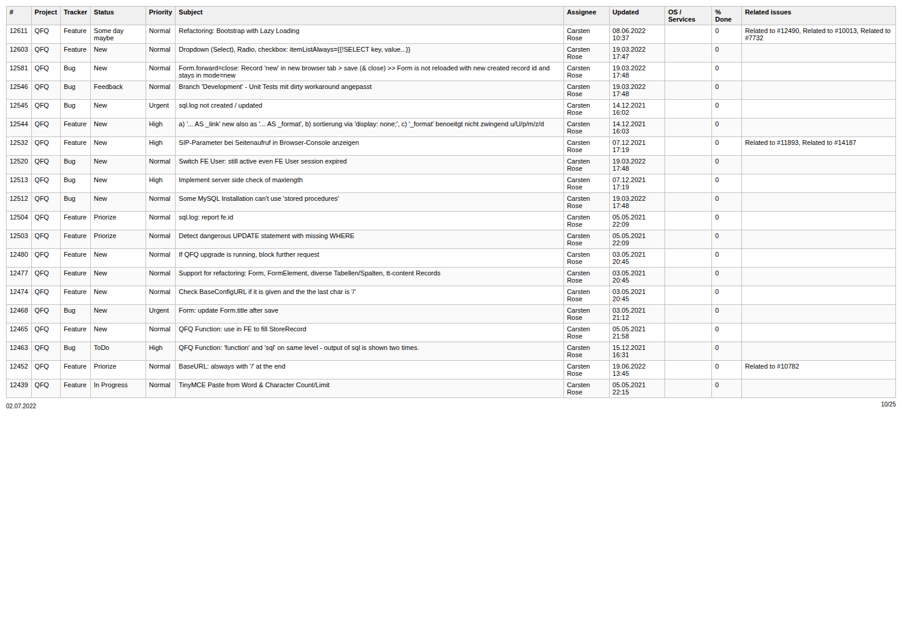| # | Project | Tracker | Status | Priority | Subject | Assignee | Updated | OS / Services | % Done | Related issues |
| --- | --- | --- | --- | --- | --- | --- | --- | --- | --- | --- |
| 12611 | QFQ | Feature | Some day maybe | Normal | Refactoring: Bootstrap with Lazy Loading | Carsten Rose | 08.06.2022 10:37 | | 0 | Related to #12490, Related to #10013, Related to #7732 |
| 12603 | QFQ | Feature | New | Normal | Dropdown (Select), Radio, checkbox: itemListAlways={{!SELECT key, value...}} | Carsten Rose | 19.03.2022 17:47 | | 0 | |
| 12581 | QFQ | Bug | New | Normal | Form.forward=close: Record 'new' in new browser tab > save (& close) >> Form is not reloaded with new created record id and stays in mode=new | Carsten Rose | 19.03.2022 17:48 | | 0 | |
| 12546 | QFQ | Bug | Feedback | Normal | Branch 'Development' - Unit Tests mit dirty workaround angepasst | Carsten Rose | 19.03.2022 17:48 | | 0 | |
| 12545 | QFQ | Bug | New | Urgent | sql.log not created / updated | Carsten Rose | 14.12.2021 16:02 | | 0 | |
| 12544 | QFQ | Feature | New | High | a) '... AS _link' new also as '... AS _format', b) sortierung via 'display: none;', c) '_format' benoeitgt nicht zwingend u/U/p/m/z/d | Carsten Rose | 14.12.2021 16:03 | | 0 | |
| 12532 | QFQ | Feature | New | High | SIP-Parameter bei Seitenaufruf in Browser-Console anzeigen | Carsten Rose | 07.12.2021 17:19 | | 0 | Related to #11893, Related to #14187 |
| 12520 | QFQ | Bug | New | Normal | Switch FE User: still active even FE User session expired | Carsten Rose | 19.03.2022 17:48 | | 0 | |
| 12513 | QFQ | Bug | New | High | Implement server side check of maxlength | Carsten Rose | 07.12.2021 17:19 | | 0 | |
| 12512 | QFQ | Bug | New | Normal | Some MySQL Installation can't use 'stored procedures' | Carsten Rose | 19.03.2022 17:48 | | 0 | |
| 12504 | QFQ | Feature | Priorize | Normal | sql.log: report fe.id | Carsten Rose | 05.05.2021 22:09 | | 0 | |
| 12503 | QFQ | Feature | Priorize | Normal | Detect dangerous UPDATE statement with missing WHERE | Carsten Rose | 05.05.2021 22:09 | | 0 | |
| 12480 | QFQ | Feature | New | Normal | If QFQ upgrade is running, block further request | Carsten Rose | 03.05.2021 20:45 | | 0 | |
| 12477 | QFQ | Feature | New | Normal | Support for refactoring: Form, FormElement, diverse Tabellen/Spalten, tt-content Records | Carsten Rose | 03.05.2021 20:45 | | 0 | |
| 12474 | QFQ | Feature | New | Normal | Check BaseConfigURL if it is given and the the last char is '/' | Carsten Rose | 03.05.2021 20:45 | | 0 | |
| 12468 | QFQ | Bug | New | Urgent | Form: update Form.title after save | Carsten Rose | 03.05.2021 21:12 | | 0 | |
| 12465 | QFQ | Feature | New | Normal | QFQ Function: use in FE to fill StoreRecord | Carsten Rose | 05.05.2021 21:58 | | 0 | |
| 12463 | QFQ | Bug | ToDo | High | QFQ Function: 'function' and 'sql' on same level - output of sql is shown two times. | Carsten Rose | 15.12.2021 16:31 | | 0 | |
| 12452 | QFQ | Feature | Priorize | Normal | BaseURL: alsways with '/' at the end | Carsten Rose | 19.06.2022 13:45 | | 0 | Related to #10782 |
| 12439 | QFQ | Feature | In Progress | Normal | TinyMCE Paste from Word & Character Count/Limit | Carsten Rose | 05.05.2021 22:15 | | 0 | |
02.07.2022
10/25